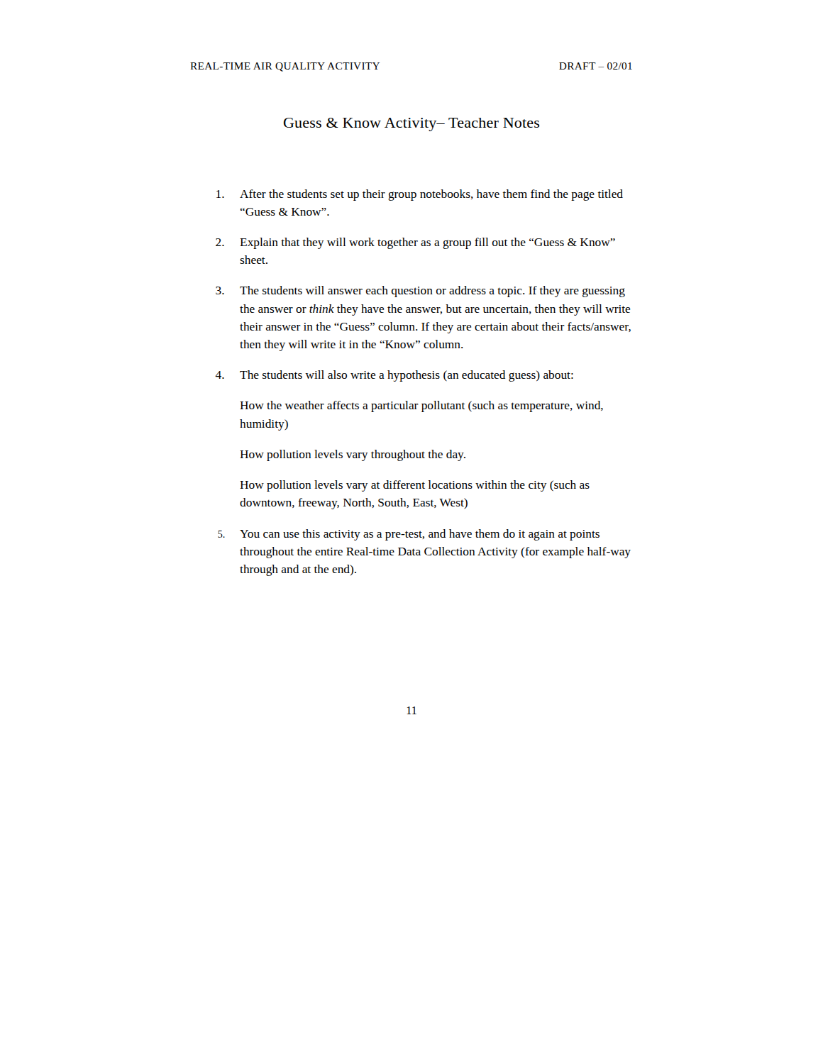REAL-TIME AIR QUALITY ACTIVITY DRAFT – 02/01
Guess & Know Activity– Teacher Notes
After the students set up their group notebooks, have them find the page titled “Guess & Know”.
Explain that they will work together as a group fill out the “Guess & Know” sheet.
The students will answer each question or address a topic. If they are guessing the answer or think they have the answer, but are uncertain, then they will write their answer in the “Guess” column. If they are certain about their facts/answer, then they will write it in the “Know” column.
The students will also write a hypothesis (an educated guess) about:
How the weather affects a particular pollutant (such as temperature, wind, humidity)
How pollution levels vary throughout the day.
How pollution levels vary at different locations within the city (such as downtown, freeway, North, South, East, West)
You can use this activity as a pre-test, and have them do it again at points throughout the entire Real-time Data Collection Activity (for example half-way through and at the end).
11